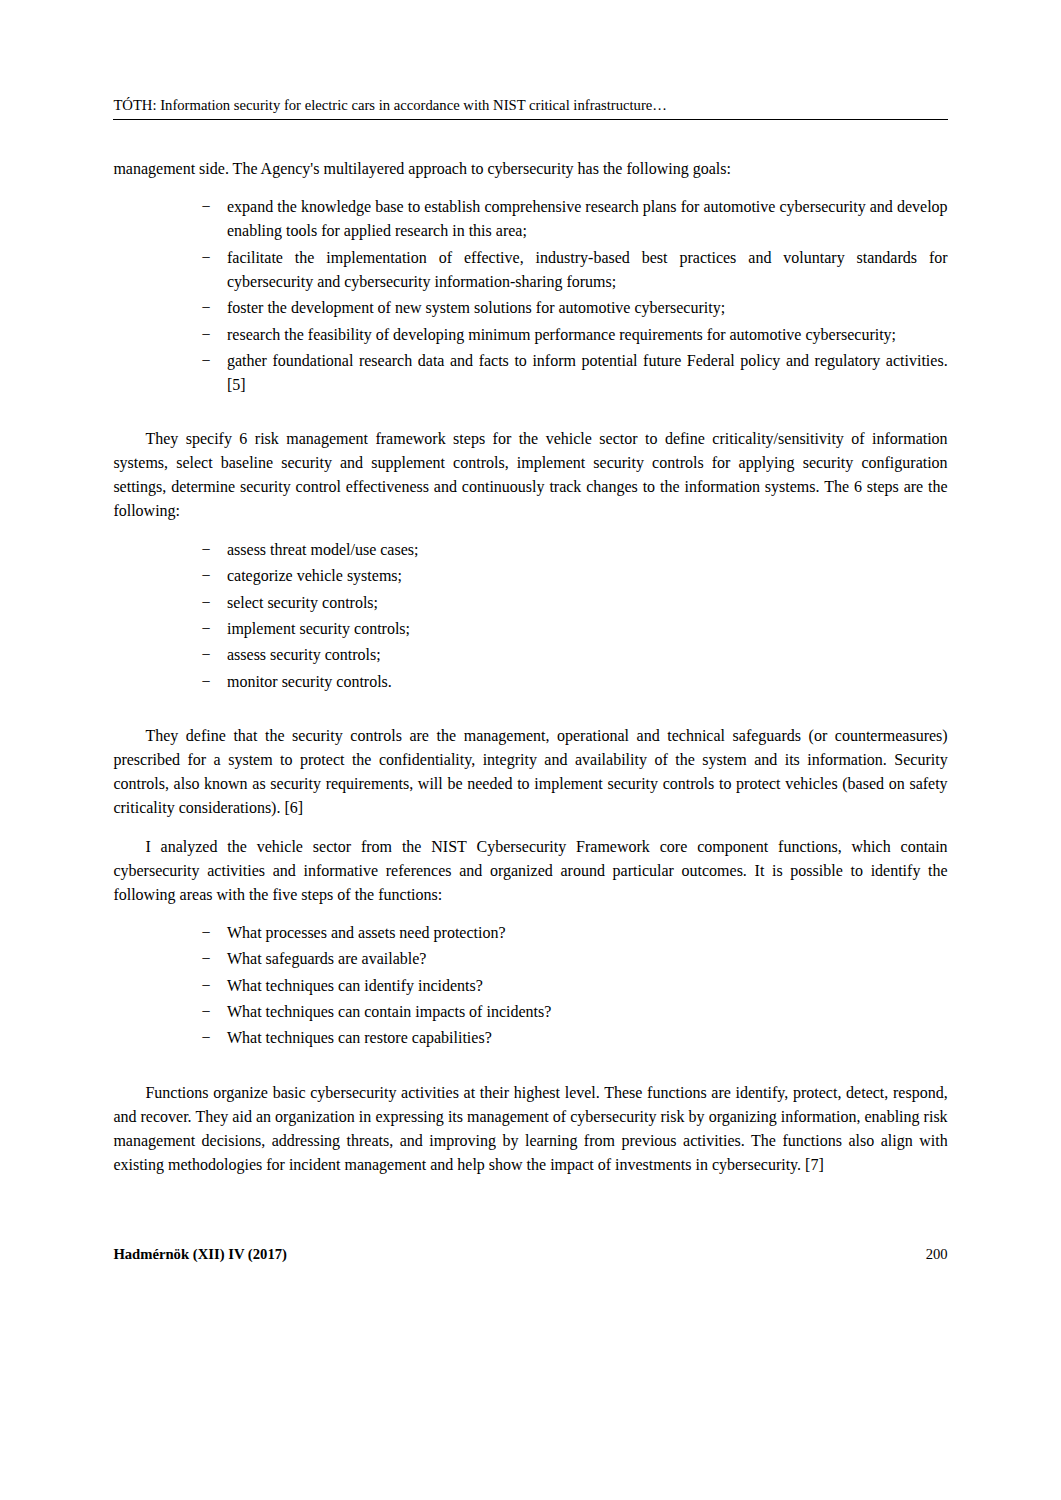TÓTH: Information security for electric cars in accordance with NIST critical infrastructure…
management side. The Agency's multilayered approach to cybersecurity has the following goals:
expand the knowledge base to establish comprehensive research plans for automotive cybersecurity and develop enabling tools for applied research in this area;
facilitate the implementation of effective, industry-based best practices and voluntary standards for cybersecurity and cybersecurity information-sharing forums;
foster the development of new system solutions for automotive cybersecurity;
research the feasibility of developing minimum performance requirements for automotive cybersecurity;
gather foundational research data and facts to inform potential future Federal policy and regulatory activities. [5]
They specify 6 risk management framework steps for the vehicle sector to define criticality/sensitivity of information systems, select baseline security and supplement controls, implement security controls for applying security configuration settings, determine security control effectiveness and continuously track changes to the information systems. The 6 steps are the following:
assess threat model/use cases;
categorize vehicle systems;
select security controls;
implement security controls;
assess security controls;
monitor security controls.
They define that the security controls are the management, operational and technical safeguards (or countermeasures) prescribed for a system to protect the confidentiality, integrity and availability of the system and its information. Security controls, also known as security requirements, will be needed to implement security controls to protect vehicles (based on safety criticality considerations). [6]
I analyzed the vehicle sector from the NIST Cybersecurity Framework core component functions, which contain cybersecurity activities and informative references and organized around particular outcomes. It is possible to identify the following areas with the five steps of the functions:
What processes and assets need protection?
What safeguards are available?
What techniques can identify incidents?
What techniques can contain impacts of incidents?
What techniques can restore capabilities?
Functions organize basic cybersecurity activities at their highest level. These functions are identify, protect, detect, respond, and recover. They aid an organization in expressing its management of cybersecurity risk by organizing information, enabling risk management decisions, addressing threats, and improving by learning from previous activities. The functions also align with existing methodologies for incident management and help show the impact of investments in cybersecurity. [7]
Hadmérnök (XII) IV (2017) 200